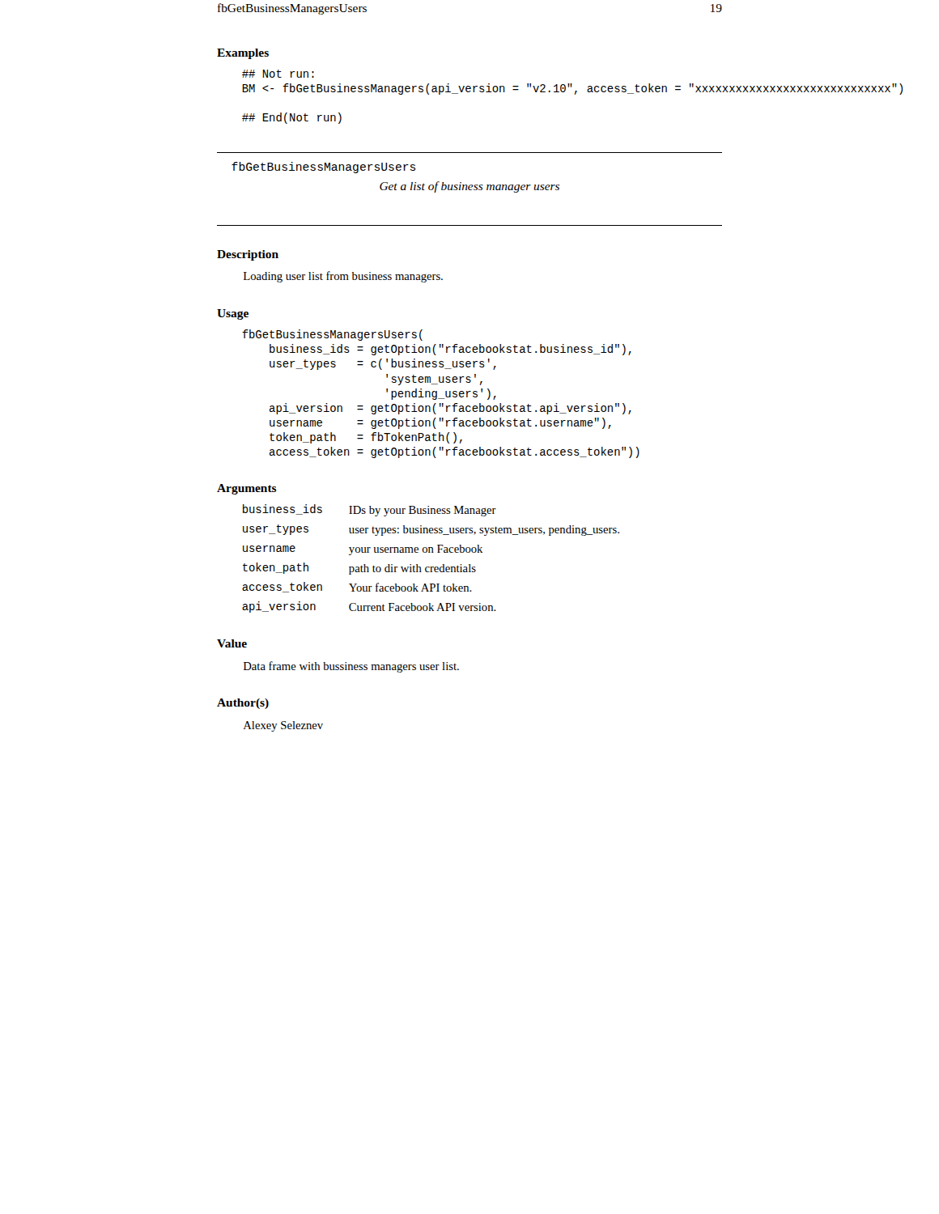fbGetBusinessManagersUsers 19
Examples
## Not run:
BM <- fbGetBusinessManagers(api_version = "v2.10", access_token = "xxxxxxxxxxxxxxxxxxxxxxxxxxxxx")

## End(Not run)
fbGetBusinessManagersUsers
Get a list of business manager users
Description
Loading user list from business managers.
Usage
fbGetBusinessManagersUsers(
    business_ids = getOption("rfacebookstat.business_id"),
    user_types   = c('business_users',
                     'system_users',
                     'pending_users'),
    api_version  = getOption("rfacebookstat.api_version"),
    username     = getOption("rfacebookstat.username"),
    token_path   = fbTokenPath(),
    access_token = getOption("rfacebookstat.access_token"))
Arguments
business_ids
IDs by your Business Manager
user_types
user types: business_users, system_users, pending_users.
username
your username on Facebook
token_path
path to dir with credentials
access_token
Your facebook API token.
api_version
Current Facebook API version.
Value
Data frame with bussiness managers user list.
Author(s)
Alexey Seleznev